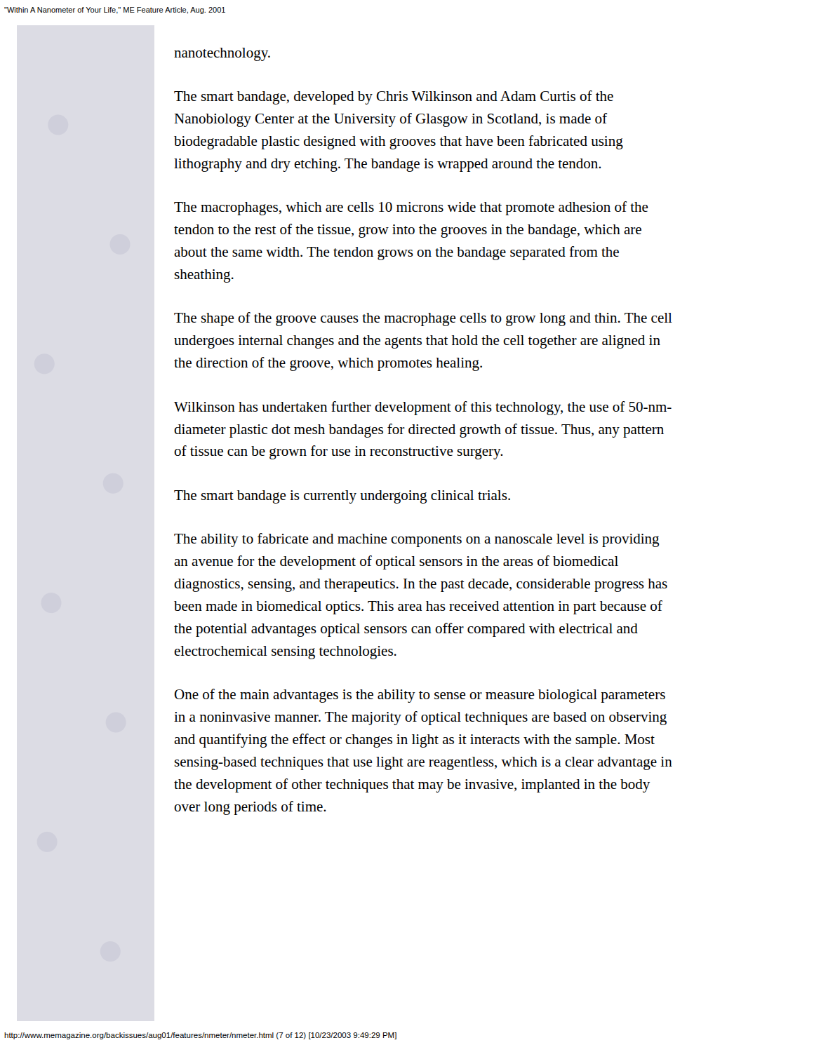"Within A Nanometer of Your Life," ME Feature Article, Aug. 2001
nanotechnology.
The smart bandage, developed by Chris Wilkinson and Adam Curtis of the Nanobiology Center at the University of Glasgow in Scotland, is made of biodegradable plastic designed with grooves that have been fabricated using lithography and dry etching. The bandage is wrapped around the tendon.
The macrophages, which are cells 10 microns wide that promote adhesion of the tendon to the rest of the tissue, grow into the grooves in the bandage, which are about the same width. The tendon grows on the bandage separated from the sheathing.
The shape of the groove causes the macrophage cells to grow long and thin. The cell undergoes internal changes and the agents that hold the cell together are aligned in the direction of the groove, which promotes healing.
Wilkinson has undertaken further development of this technology, the use of 50-nm-diameter plastic dot mesh bandages for directed growth of tissue. Thus, any pattern of tissue can be grown for use in reconstructive surgery.
The smart bandage is currently undergoing clinical trials.
The ability to fabricate and machine components on a nanoscale level is providing an avenue for the development of optical sensors in the areas of biomedical diagnostics, sensing, and therapeutics. In the past decade, considerable progress has been made in biomedical optics. This area has received attention in part because of the potential advantages optical sensors can offer compared with electrical and electrochemical sensing technologies.
One of the main advantages is the ability to sense or measure biological parameters in a noninvasive manner. The majority of optical techniques are based on observing and quantifying the effect or changes in light as it interacts with the sample. Most sensing-based techniques that use light are reagentless, which is a clear advantage in the development of other techniques that may be invasive, implanted in the body over long periods of time.
http://www.memagazine.org/backissues/aug01/features/nmeter/nmeter.html (7 of 12) [10/23/2003 9:49:29 PM]